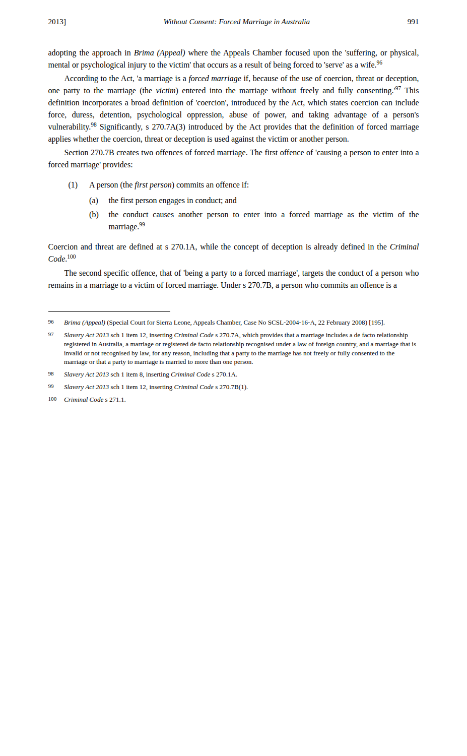2013] Without Consent: Forced Marriage in Australia 991
adopting the approach in Brima (Appeal) where the Appeals Chamber focused upon the 'suffering, or physical, mental or psychological injury to the victim' that occurs as a result of being forced to 'serve' as a wife.96
According to the Act, 'a marriage is a forced marriage if, because of the use of coercion, threat or deception, one party to the marriage (the victim) entered into the marriage without freely and fully consenting.'97 This definition incorporates a broad definition of 'coercion', introduced by the Act, which states coercion can include force, duress, detention, psychological oppression, abuse of power, and taking advantage of a person's vulnerability.98 Significantly, s 270.7A(3) introduced by the Act provides that the definition of forced marriage applies whether the coercion, threat or deception is used against the victim or another person.
Section 270.7B creates two offences of forced marriage. The first offence of 'causing a person to enter into a forced marriage' provides:
(1) A person (the first person) commits an offence if:
(a) the first person engages in conduct; and
(b) the conduct causes another person to enter into a forced marriage as the victim of the marriage.99
Coercion and threat are defined at s 270.1A, while the concept of deception is already defined in the Criminal Code.100
The second specific offence, that of 'being a party to a forced marriage', targets the conduct of a person who remains in a marriage to a victim of forced marriage. Under s 270.7B, a person who commits an offence is a
96 Brima (Appeal) (Special Court for Sierra Leone, Appeals Chamber, Case No SCSL-2004-16-A, 22 February 2008) [195].
97 Slavery Act 2013 sch 1 item 12, inserting Criminal Code s 270.7A, which provides that a marriage includes a de facto relationship registered in Australia, a marriage or registered de facto relationship recognised under a law of foreign country, and a marriage that is invalid or not recognised by law, for any reason, including that a party to the marriage has not freely or fully consented to the marriage or that a party to marriage is married to more than one person.
98 Slavery Act 2013 sch 1 item 8, inserting Criminal Code s 270.1A.
99 Slavery Act 2013 sch 1 item 12, inserting Criminal Code s 270.7B(1).
100 Criminal Code s 271.1.